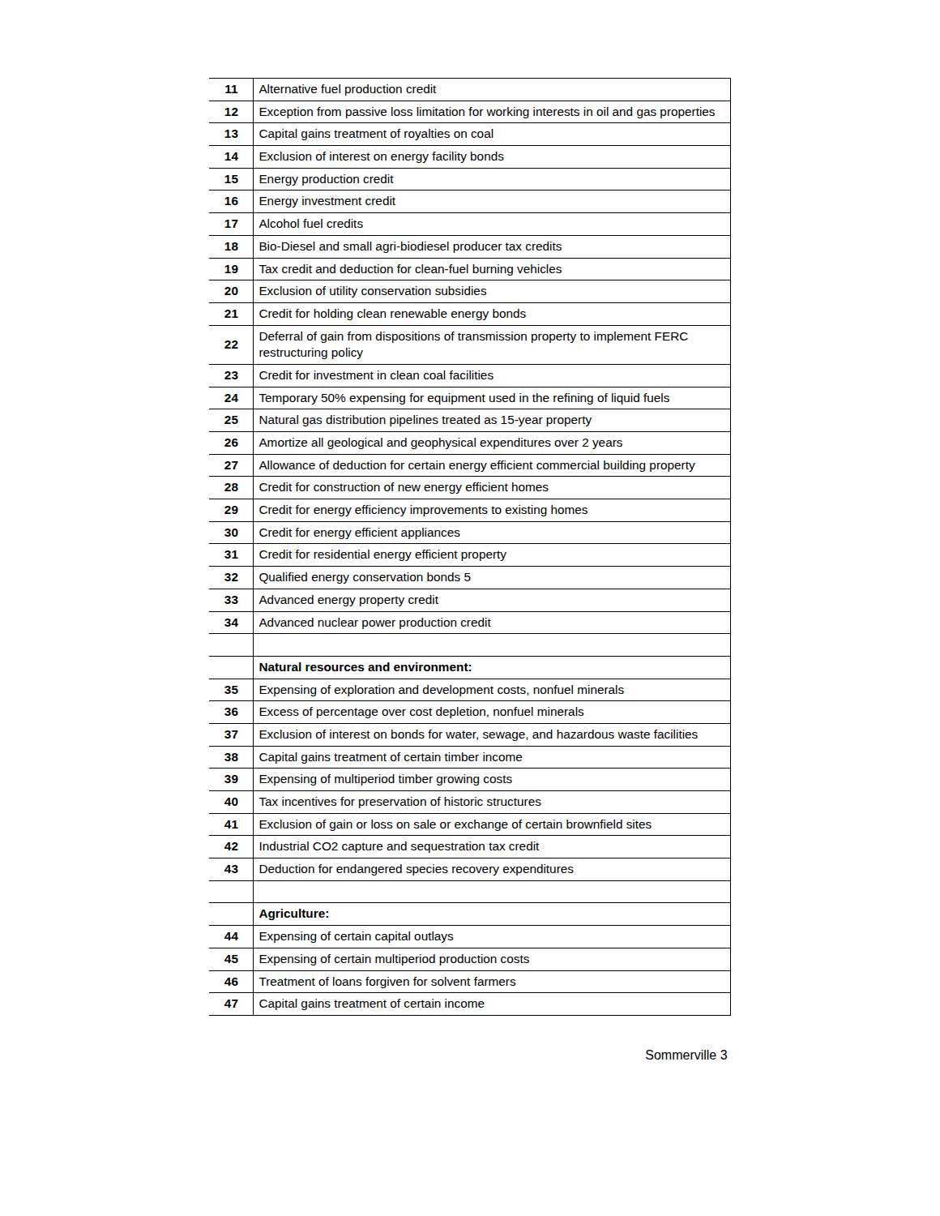| 11 | Alternative fuel production credit |
| 12 | Exception from passive loss limitation for working interests in oil and gas properties |
| 13 | Capital gains treatment of royalties on coal |
| 14 | Exclusion of interest on energy facility bonds |
| 15 | Energy production credit |
| 16 | Energy investment credit |
| 17 | Alcohol fuel credits |
| 18 | Bio-Diesel and small agri-biodiesel producer tax credits |
| 19 | Tax credit and deduction for clean-fuel burning vehicles |
| 20 | Exclusion of utility conservation subsidies |
| 21 | Credit for holding clean renewable energy bonds |
| 22 | Deferral of gain from dispositions of transmission property to implement FERC restructuring policy |
| 23 | Credit for investment in clean coal facilities |
| 24 | Temporary 50% expensing for equipment used in the refining of liquid fuels |
| 25 | Natural gas distribution pipelines treated as 15-year property |
| 26 | Amortize all geological and geophysical expenditures over 2 years |
| 27 | Allowance of deduction for certain energy efficient commercial building property |
| 28 | Credit for construction of new energy efficient homes |
| 29 | Credit for energy efficiency improvements to existing homes |
| 30 | Credit for energy efficient appliances |
| 31 | Credit for residential energy efficient property |
| 32 | Qualified energy conservation bonds 5 |
| 33 | Advanced energy property credit |
| 34 | Advanced nuclear power production credit |
| | Natural resources and environment: |
| 35 | Expensing of exploration and development costs, nonfuel minerals |
| 36 | Excess of percentage over cost depletion, nonfuel minerals |
| 37 | Exclusion of interest on bonds for water, sewage, and hazardous waste facilities |
| 38 | Capital gains treatment of certain timber income |
| 39 | Expensing of multiperiod timber growing costs |
| 40 | Tax incentives for preservation of historic structures |
| 41 | Exclusion of gain or loss on sale or exchange of certain brownfield sites |
| 42 | Industrial CO2 capture and sequestration tax credit |
| 43 | Deduction for endangered species recovery expenditures |
| | Agriculture: |
| 44 | Expensing of certain capital outlays |
| 45 | Expensing of certain multiperiod production costs |
| 46 | Treatment of loans forgiven for solvent farmers |
| 47 | Capital gains treatment of certain income |
Sommerville 3